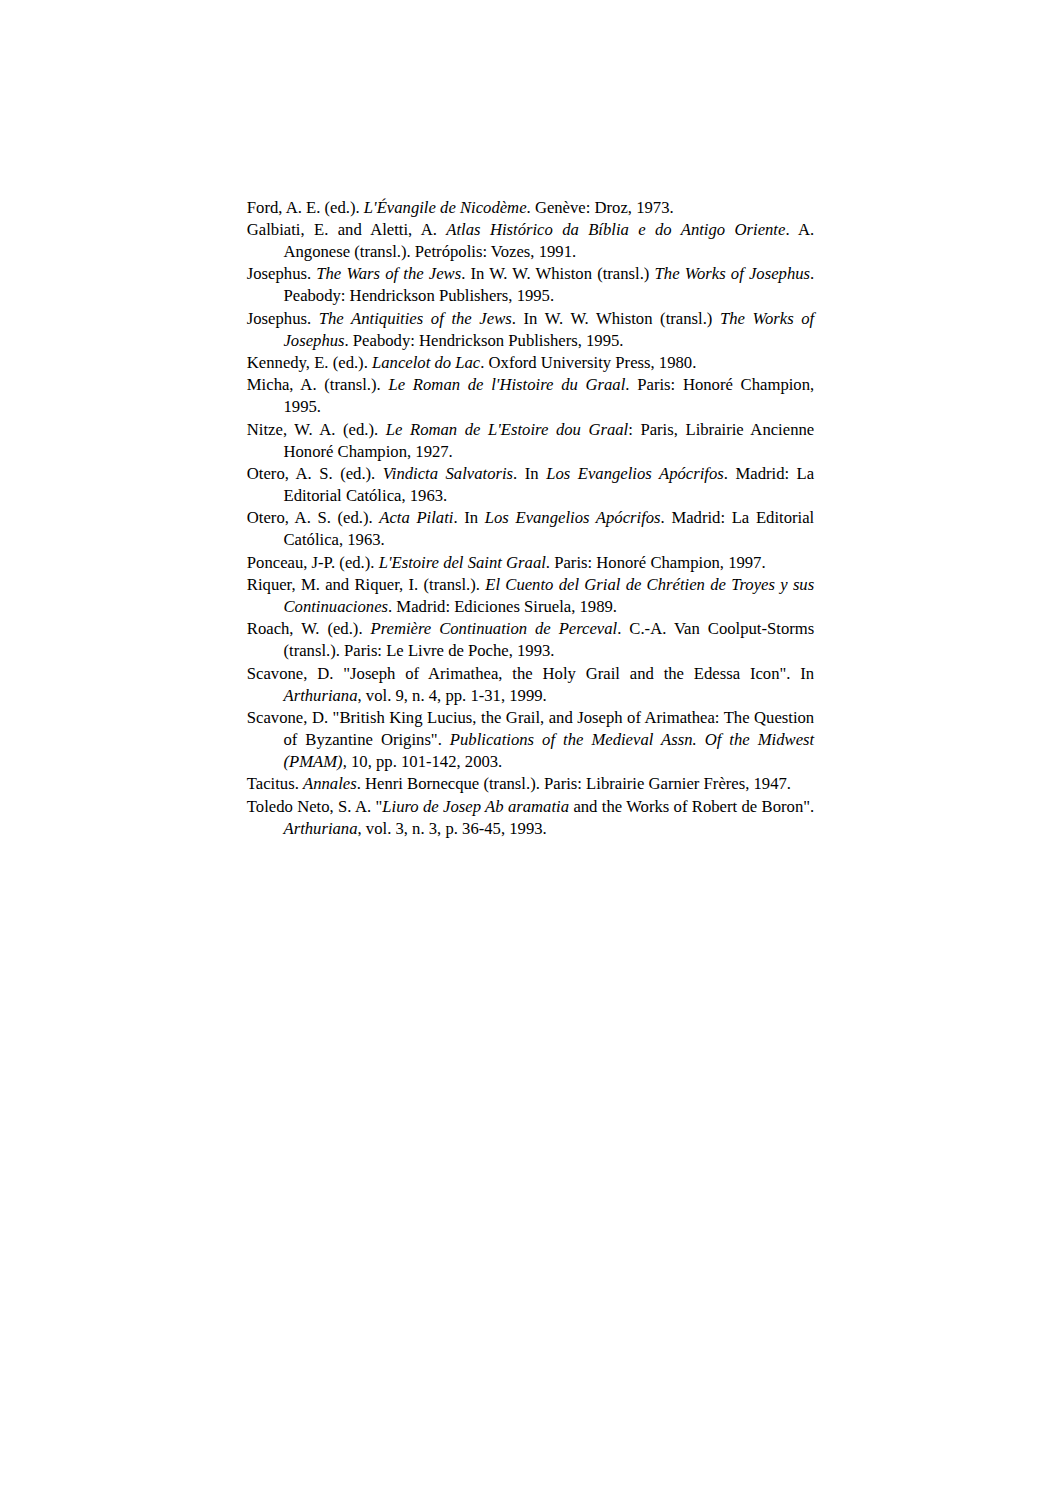Ford, A. E. (ed.). L'Évangile de Nicodème. Genève: Droz, 1973.
Galbiati, E. and Aletti, A. Atlas Histórico da Bíblia e do Antigo Oriente. A. Angonese (transl.). Petrópolis: Vozes, 1991.
Josephus. The Wars of the Jews. In W. W. Whiston (transl.) The Works of Josephus. Peabody: Hendrickson Publishers, 1995.
Josephus. The Antiquities of the Jews. In W. W. Whiston (transl.) The Works of Josephus. Peabody: Hendrickson Publishers, 1995.
Kennedy, E. (ed.). Lancelot do Lac. Oxford University Press, 1980.
Micha, A. (transl.). Le Roman de l'Histoire du Graal. Paris: Honoré Champion, 1995.
Nitze, W. A. (ed.). Le Roman de L'Estoire dou Graal: Paris, Librairie Ancienne Honoré Champion, 1927.
Otero, A. S. (ed.). Vindicta Salvatoris. In Los Evangelios Apócrifos. Madrid: La Editorial Católica, 1963.
Otero, A. S. (ed.). Acta Pilati. In Los Evangelios Apócrifos. Madrid: La Editorial Católica, 1963.
Ponceau, J-P. (ed.). L'Estoire del Saint Graal. Paris: Honoré Champion, 1997.
Riquer, M. and Riquer, I. (transl.). El Cuento del Grial de Chrétien de Troyes y sus Continuaciones. Madrid: Ediciones Siruela, 1989.
Roach, W. (ed.). Première Continuation de Perceval. C.-A. Van Coolput-Storms (transl.). Paris: Le Livre de Poche, 1993.
Scavone, D. "Joseph of Arimathea, the Holy Grail and the Edessa Icon". In Arthuriana, vol. 9, n. 4, pp. 1-31, 1999.
Scavone, D. "British King Lucius, the Grail, and Joseph of Arimathea: The Question of Byzantine Origins". Publications of the Medieval Assn. Of the Midwest (PMAM), 10, pp. 101-142, 2003.
Tacitus. Annales. Henri Bornecque (transl.). Paris: Librairie Garnier Frères, 1947.
Toledo Neto, S. A. "Liuro de Josep Ab aramatia and the Works of Robert de Boron". Arthuriana, vol. 3, n. 3, p. 36-45, 1993.